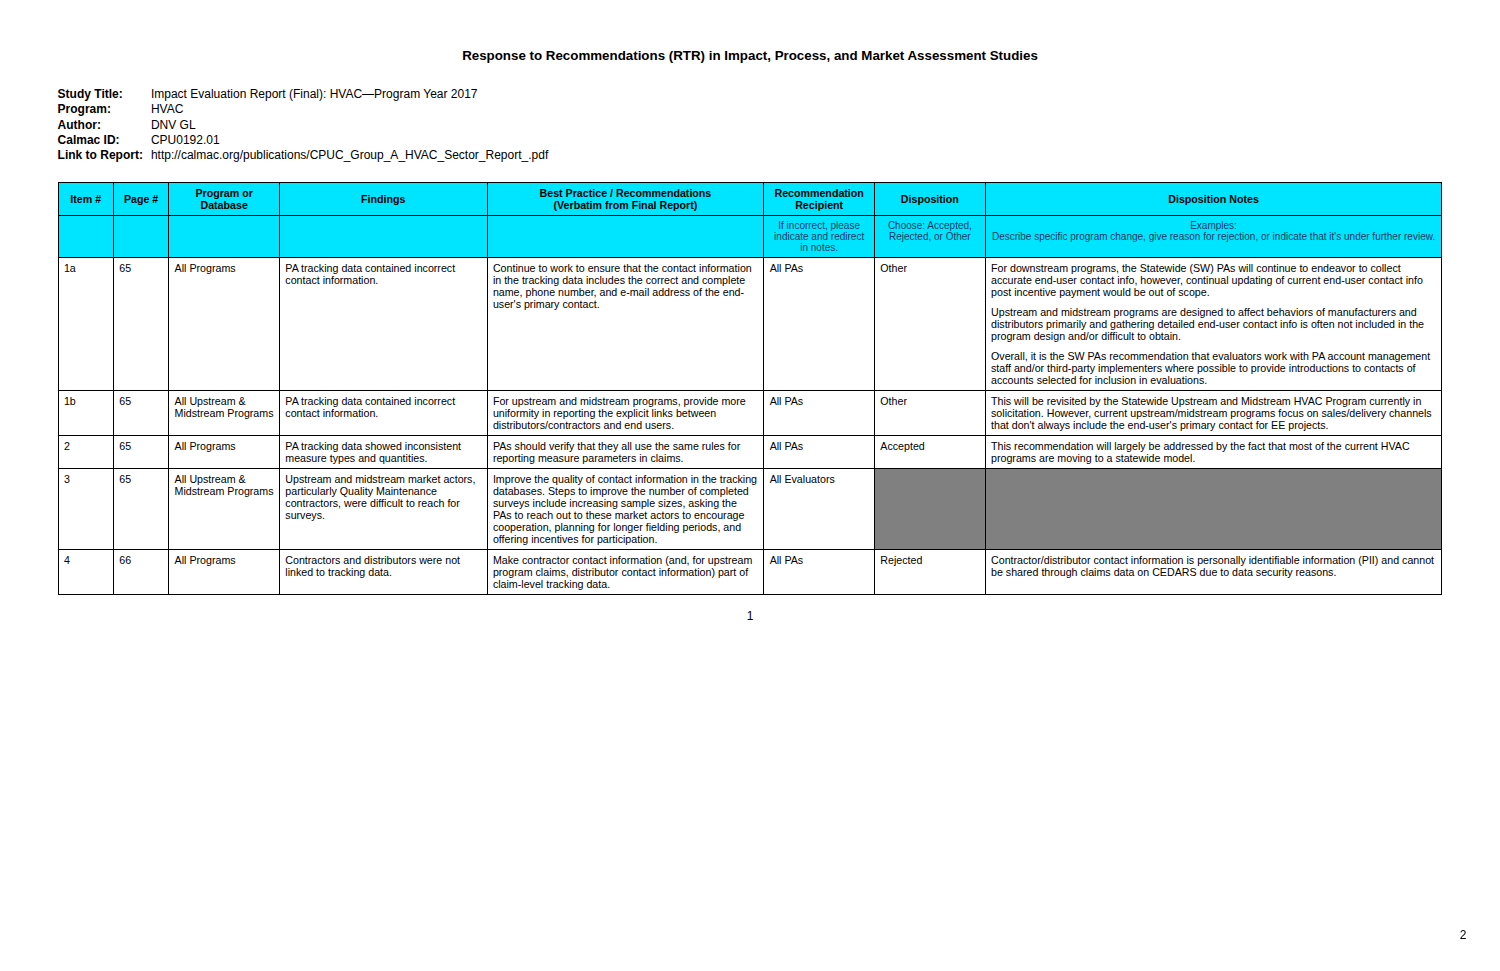Response to Recommendations (RTR) in Impact, Process, and Market Assessment Studies
| Study Title: | Impact Evaluation Report (Final): HVAC—Program Year 2017 |
| Program: | HVAC |
| Author: | DNV GL |
| Calmac ID: | CPU0192.01 |
| Link to Report: | http://calmac.org/publications/CPUC_Group_A_HVAC_Sector_Report_.pdf |
| Item # | Page # | Program or Database | Findings | Best Practice / Recommendations (Verbatim from Final Report) | Recommendation Recipient | Disposition | Disposition Notes |
| --- | --- | --- | --- | --- | --- | --- | --- |
| | | | | | If incorrect, please indicate and redirect in notes. | Choose: Accepted, Rejected, or Other | Examples: Describe specific program change, give reason for rejection, or indicate that it's under further review. |
| 1a | 65 | All Programs | PA tracking data contained incorrect contact information. | Continue to work to ensure that the contact information in the tracking data includes the correct and complete name, phone number, and e-mail address of the end-user's primary contact. | All PAs | Other | For downstream programs, the Statewide (SW) PAs will continue to endeavor to collect accurate end-user contact info, however, continual updating of current end-user contact info post incentive payment would be out of scope. Upstream and midstream programs are designed to affect behaviors of manufacturers and distributors primarily and gathering detailed end-user contact info is often not included in the program design and/or difficult to obtain. Overall, it is the SW PAs recommendation that evaluators work with PA account management staff and/or third-party implementers where possible to provide introductions to contacts of accounts selected for inclusion in evaluations. |
| 1b | 65 | All Upstream & Midstream Programs | PA tracking data contained incorrect contact information. | For upstream and midstream programs, provide more uniformity in reporting the explicit links between distributors/contractors and end users. | All PAs | Other | This will be revisited by the Statewide Upstream and Midstream HVAC Program currently in solicitation. However, current upstream/midstream programs focus on sales/delivery channels that don't always include the end-user's primary contact for EE projects. |
| 2 | 65 | All Programs | PA tracking data showed inconsistent measure types and quantities. | PAs should verify that they all use the same rules for reporting measure parameters in claims. | All PAs | Accepted | This recommendation will largely be addressed by the fact that most of the current HVAC programs are moving to a statewide model. |
| 3 | 65 | All Upstream & Midstream Programs | Upstream and midstream market actors, particularly Quality Maintenance contractors, were difficult to reach for surveys. | Improve the quality of contact information in the tracking databases. Steps to improve the number of completed surveys include increasing sample sizes, asking the PAs to reach out to these market actors to encourage cooperation, planning for longer fielding periods, and offering incentives for participation. | All Evaluators | | |
| 4 | 66 | All Programs | Contractors and distributors were not linked to tracking data. | Make contractor contact information (and, for upstream program claims, distributor contact information) part of claim-level tracking data. | All PAs | Rejected | Contractor/distributor contact information is personally identifiable information (PII) and cannot be shared through claims data on CEDARS due to data security reasons. |
1
2